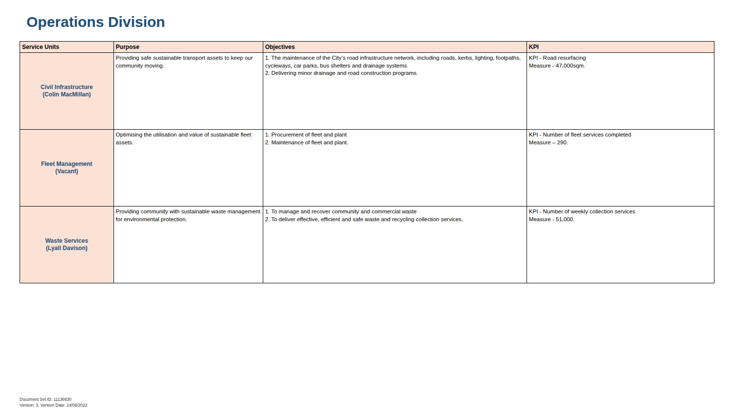Operations Division
| Service Units | Purpose | Objectives | KPI |
| --- | --- | --- | --- |
| Civil Infrastructure (Colin MacMillan) | Providing safe sustainable transport assets to keep our community moving. | 1. The maintenance of the City’s road infrastructure network, including roads, kerbs, lighting, footpaths, cycleways, car parks, bus shelters and drainage systems 2. Delivering minor drainage and road construction programs. | KPI - Road resurfacing Measure - 47,000sqm. |
| Fleet Management (Vacant) | Optimising the utilisation and value of sustainable fleet assets. | 1. Procurement of fleet and plant 2. Maintenance of fleet and plant. | KPI - Number of fleet services completed Measure – 290. |
| Waste Services (Lyall Davison) | Providing community with sustainable waste management for environmental protection. | 1. To manage and recover community and commercial waste 2. To deliver effective, efficient and safe waste and recycling collection services. | KPI - Number of weekly collection services Measure - 51,000. |
Document Set ID: 11136830
Version: 3, Version Date: 24/06/2022